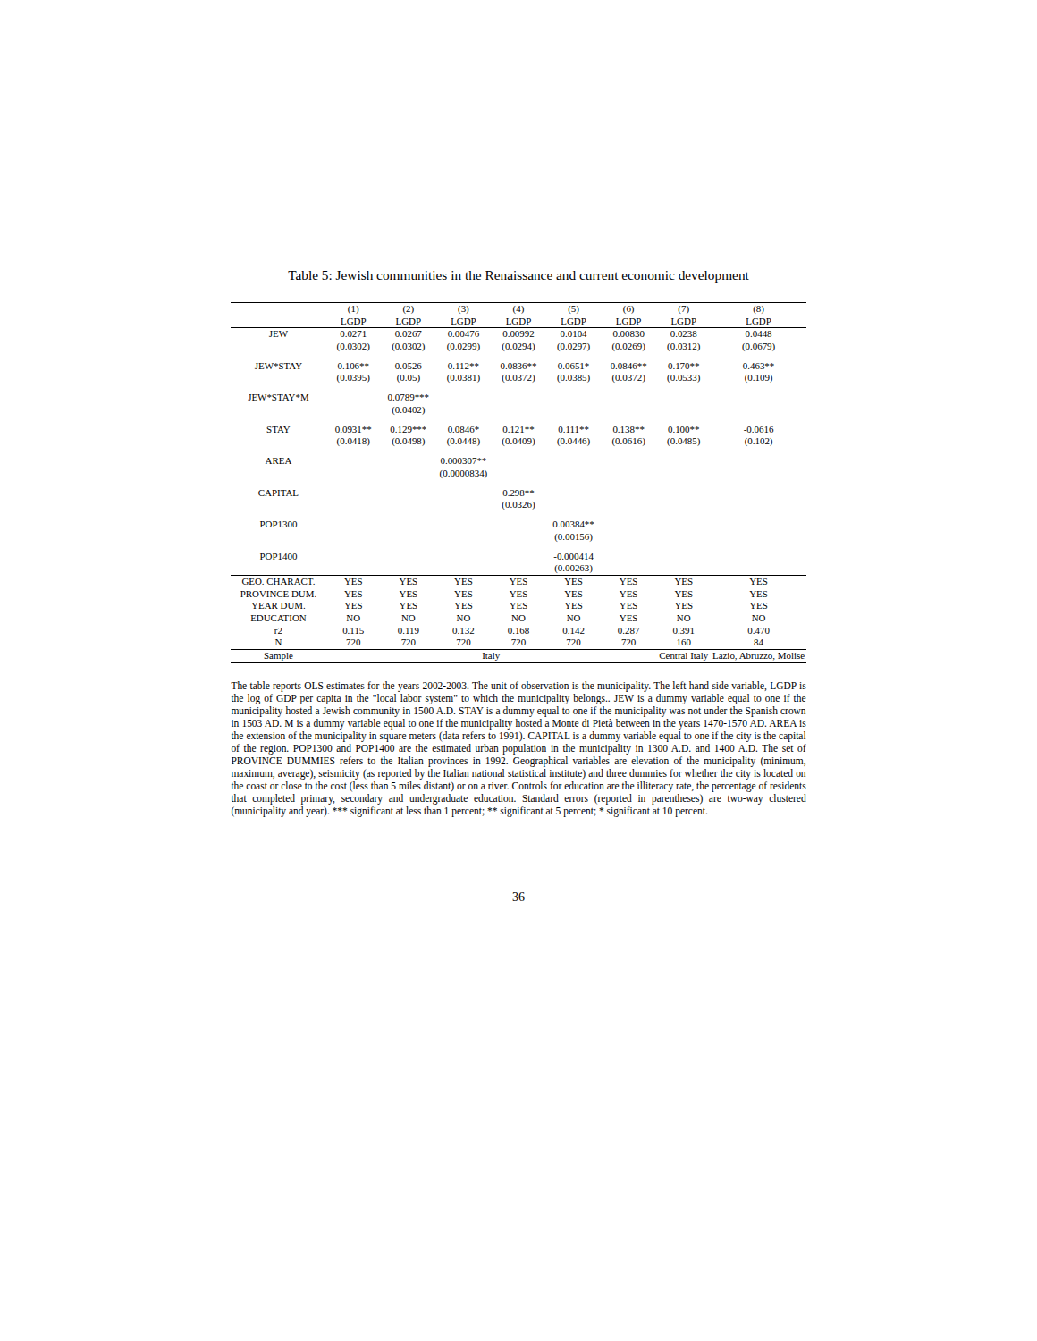Table 5: Jewish communities in the Renaissance and current economic development
| | (1) | (2) | (3) | (4) | (5) | (6) | (7) | (8) |
| | LGDP | LGDP | LGDP | LGDP | LGDP | LGDP | LGDP | LGDP |
| JEW | 0.0271 | 0.0267 | 0.00476 | 0.00992 | 0.0104 | 0.00830 | 0.0238 | 0.0448 |
| | (0.0302) | (0.0302) | (0.0299) | (0.0294) | (0.0297) | (0.0269) | (0.0312) | (0.0679) |
| JEW*STAY | 0.106** | 0.0526 | 0.112** | 0.0836** | 0.0651* | 0.0846** | 0.170** | 0.463** |
| | (0.0395) | (0.05) | (0.0381) | (0.0372) | (0.0385) | (0.0372) | (0.0533) | (0.109) |
| JEW*STAY*M | | 0.0789*** | | | | | | |
| | | (0.0402) | | | | | | |
| STAY | 0.0931** | 0.129*** | 0.0846* | 0.121** | 0.111** | 0.138** | 0.100** | -0.0616 |
| | (0.0418) | (0.0498) | (0.0448) | (0.0409) | (0.0446) | (0.0616) | (0.0485) | (0.102) |
| AREA | | | 0.000307** | | | | | |
| | | | (0.0000834) | | | | | |
| CAPITAL | | | | 0.298** | | | | |
| | | | | (0.0326) | | | | |
| POP1300 | | | | | 0.00384** | | | |
| | | | | | (0.00156) | | | |
| POP1400 | | | | | -0.000414 | | | |
| | | | | | (0.00263) | | | |
| GEO. CHARACT. | YES | YES | YES | YES | YES | YES | YES | YES |
| PROVINCE DUM. | YES | YES | YES | YES | YES | YES | YES | YES |
| YEAR DUM. | YES | YES | YES | YES | YES | YES | YES | YES |
| EDUCATION | NO | NO | NO | NO | NO | YES | NO | NO |
| r2 | 0.115 | 0.119 | 0.132 | 0.168 | 0.142 | 0.287 | 0.391 | 0.470 |
| N | 720 | 720 | 720 | 720 | 720 | 720 | 160 | 84 |
| Sample | Italy | Central Italy | Lazio, Abruzzo, Molise |
The table reports OLS estimates for the years 2002-2003. The unit of observation is the municipality. The left hand side variable, LGDP is the log of GDP per capita in the "local labor system" to which the municipality belongs.. JEW is a dummy variable equal to one if the municipality hosted a Jewish community in 1500 A.D. STAY is a dummy equal to one if the municipality was not under the Spanish crown in 1503 AD. M is a dummy variable equal to one if the municipality hosted a Monte di Pietà between in the years 1470-1570 AD. AREA is the extension of the municipality in square meters (data refers to 1991). CAPITAL is a dummy variable equal to one if the city is the capital of the region. POP1300 and POP1400 are the estimated urban population in the municipality in 1300 A.D. and 1400 A.D. The set of PROVINCE DUMMIES refers to the Italian provinces in 1992. Geographical variables are elevation of the municipality (minimum, maximum, average), seismicity (as reported by the Italian national statistical institute) and three dummies for whether the city is located on the coast or close to the cost (less than 5 miles distant) or on a river. Controls for education are the illiteracy rate, the percentage of residents that completed primary, secondary and undergraduate education. Standard errors (reported in parentheses) are two-way clustered (municipality and year). *** significant at less than 1 percent; ** significant at 5 percent; * significant at 10 percent.
36